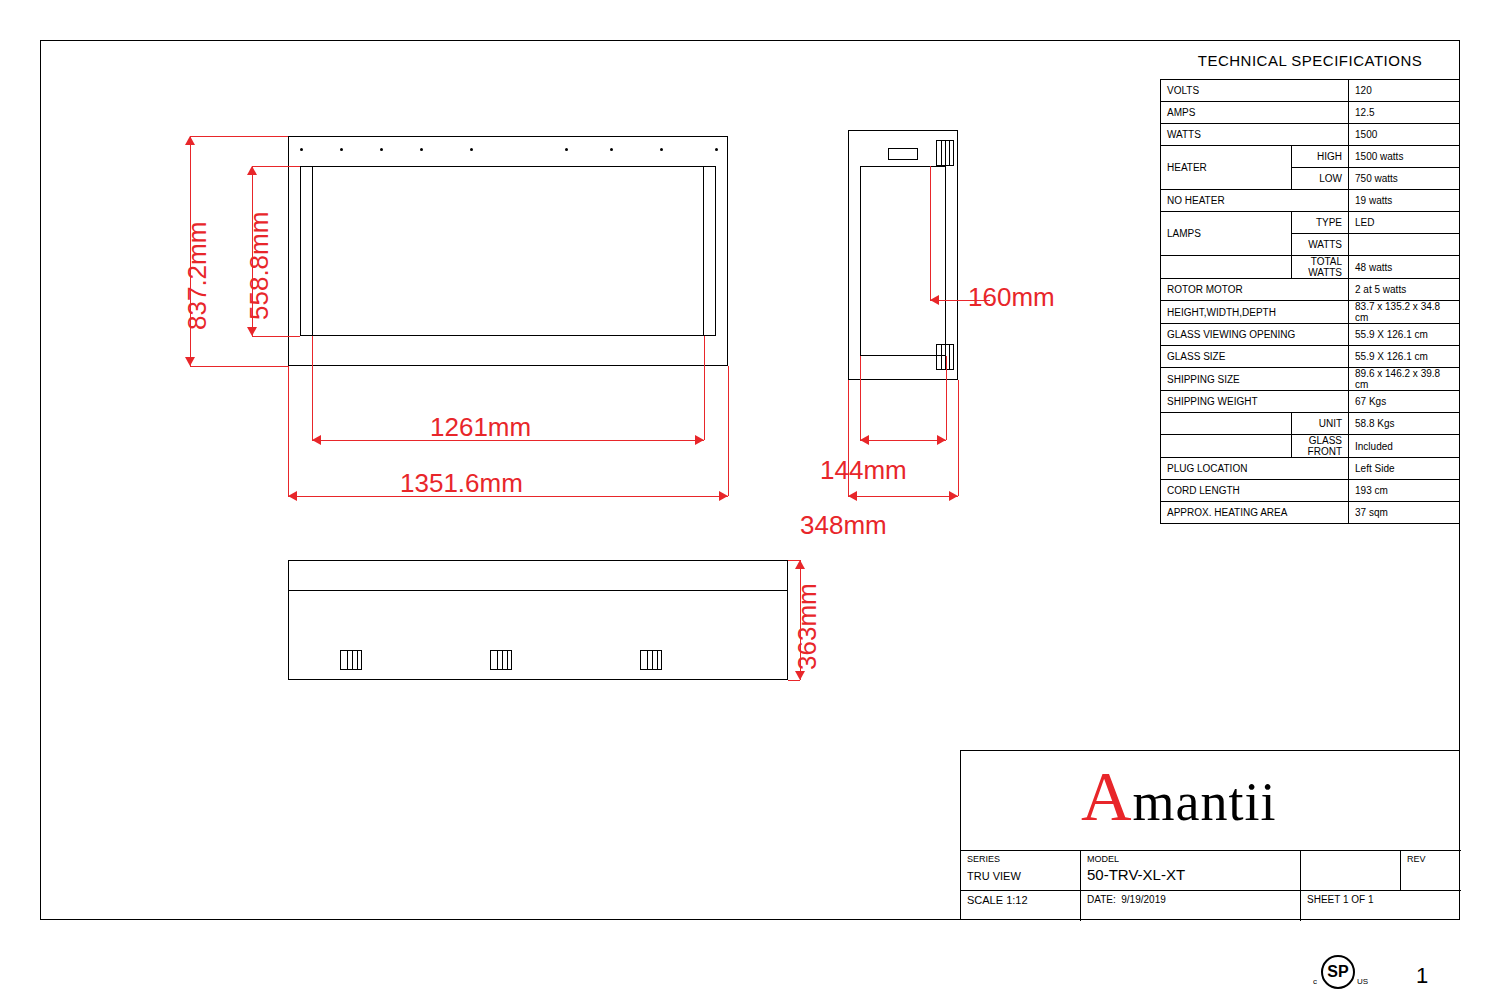837.2mm
558.8mm
1261mm
1351.6mm
160mm
144mm
348mm
363mm
TECHNICAL SPECIFICATIONS
| VOLTS | 120 |
| AMPS | 12.5 |
| WATTS | 1500 |
| HEATER | HIGH | 1500 watts |
| LOW | 750 watts |
| NO HEATER | 19 watts |
| LAMPS | TYPE | LED |
| WATTS | |
| | TOTAL WATTS | 48 watts |
| ROTOR MOTOR | 2 at 5 watts |
| HEIGHT,WIDTH,DEPTH | 83.7 x 135.2 x 34.8 cm |
| GLASS VIEWING OPENING | 55.9 X 126.1 cm |
| GLASS SIZE | 55.9 X 126.1 cm |
| SHIPPING SIZE | 89.6 x 146.2 x 39.8 cm |
| SHIPPING WEIGHT | 67 Kgs |
| | UNIT | 58.8 Kgs |
| | GLASS FRONT | Included |
| PLUG LOCATION | Left Side |
| CORD LENGTH | 193 cm |
| APPROX. HEATING AREA | 37 sqm |
Amantii
SERIES
TRU VIEW
MODEL
50-TRV-XL-XT
REV
SP
c
US
1
SCALE 1:12
DATE: 9/19/2019
SHEET 1 OF 1